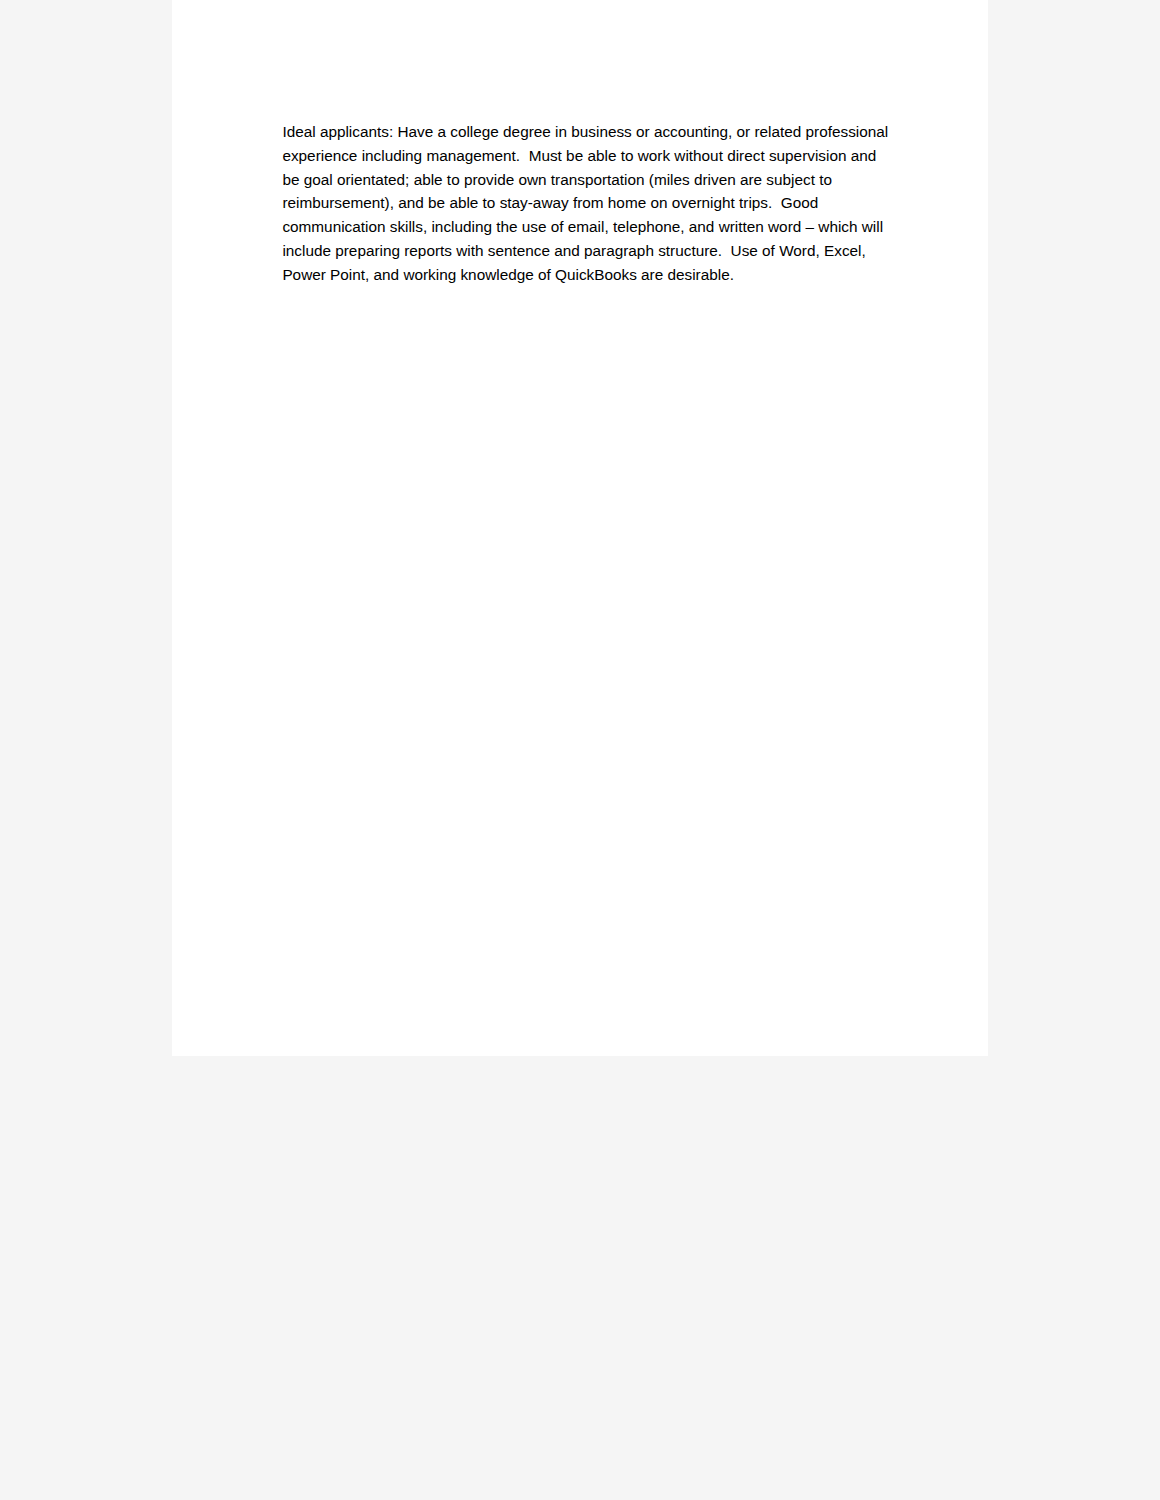Ideal applicants: Have a college degree in business or accounting, or related professional experience including management. Must be able to work without direct supervision and be goal orientated; able to provide own transportation (miles driven are subject to reimbursement), and be able to stay-away from home on overnight trips. Good communication skills, including the use of email, telephone, and written word – which will include preparing reports with sentence and paragraph structure. Use of Word, Excel, Power Point, and working knowledge of QuickBooks are desirable.